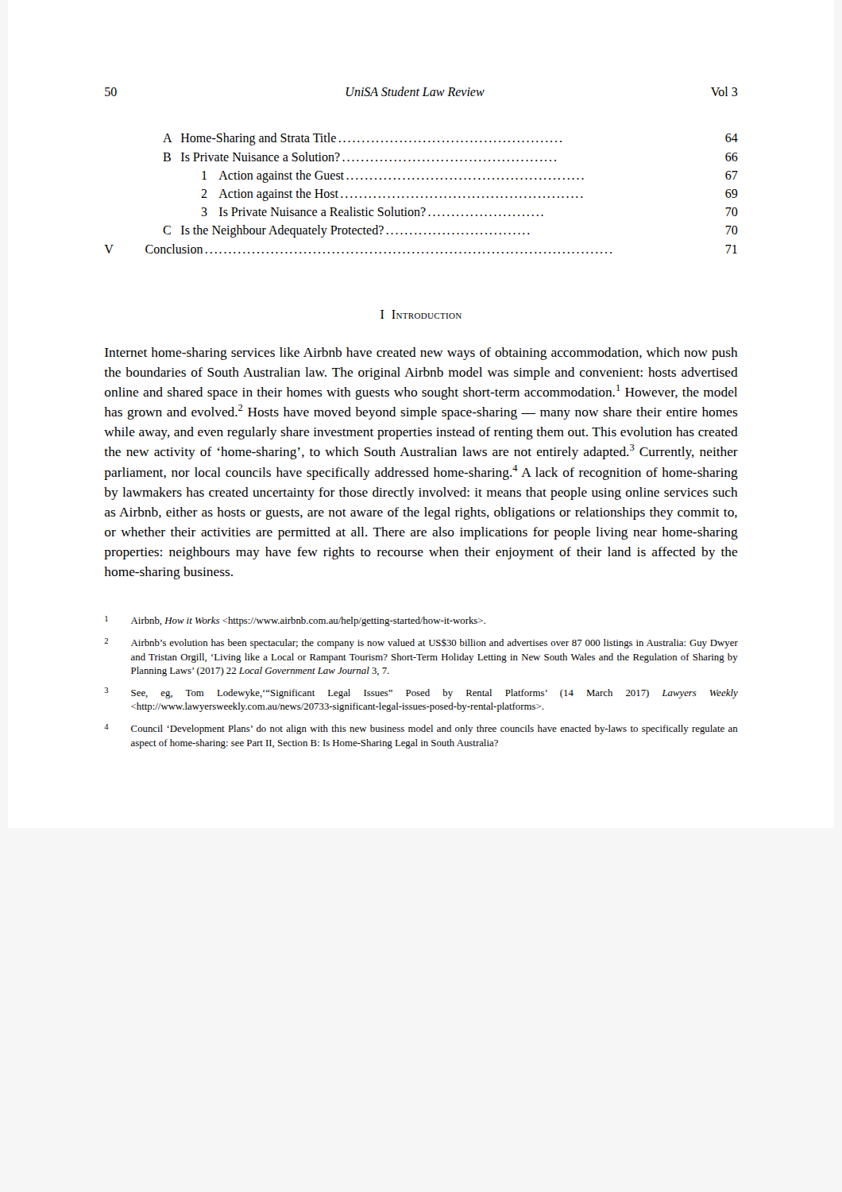50
UniSA Student Law Review
Vol 3
A Home-Sharing and Strata Title ................................................ 64
B Is Private Nuisance a Solution? .............................................. 66
1 Action against the Guest ................................................... 67
2 Action against the Host .................................................... 69
3 Is Private Nuisance a Realistic Solution? ......................... 70
C Is the Neighbour Adequately Protected? ............................... 70
V Conclusion ....................................................................................... 71
I Introduction
Internet home-sharing services like Airbnb have created new ways of obtaining accommodation, which now push the boundaries of South Australian law. The original Airbnb model was simple and convenient: hosts advertised online and shared space in their homes with guests who sought short-term accommodation.1 However, the model has grown and evolved.2 Hosts have moved beyond simple space-sharing — many now share their entire homes while away, and even regularly share investment properties instead of renting them out. This evolution has created the new activity of ‘home-sharing’, to which South Australian laws are not entirely adapted.3 Currently, neither parliament, nor local councils have specifically addressed home-sharing.4 A lack of recognition of home-sharing by lawmakers has created uncertainty for those directly involved: it means that people using online services such as Airbnb, either as hosts or guests, are not aware of the legal rights, obligations or relationships they commit to, or whether their activities are permitted at all. There are also implications for people living near home-sharing properties: neighbours may have few rights to recourse when their enjoyment of their land is affected by the home-sharing business.
1 Airbnb, How it Works <https://www.airbnb.com.au/help/getting-started/how-it-works>.
2 Airbnb’s evolution has been spectacular; the company is now valued at US$30 billion and advertises over 87 000 listings in Australia: Guy Dwyer and Tristan Orgill, ‘Living like a Local or Rampant Tourism? Short-Term Holiday Letting in New South Wales and the Regulation of Sharing by Planning Laws’ (2017) 22 Local Government Law Journal 3, 7.
3 See, eg, Tom Lodewyke,‘“Significant Legal Issues” Posed by Rental Platforms’ (14 March 2017) Lawyers Weekly <http://www.lawyersweekly.com.au/news/20733-significant-legal-issues-posed-by-rental-platforms>.
4 Council ‘Development Plans’ do not align with this new business model and only three councils have enacted by-laws to specifically regulate an aspect of home-sharing: see Part II, Section B: Is Home-Sharing Legal in South Australia?